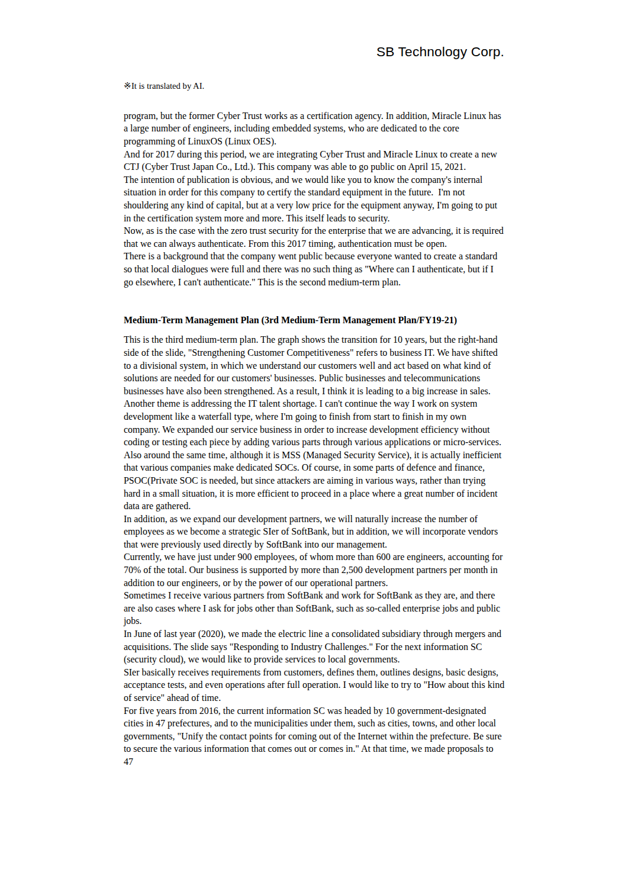SB Technology Corp.
※It is translated by AI.
program, but the former Cyber Trust works as a certification agency. In addition, Miracle Linux has a large number of engineers, including embedded systems, who are dedicated to the core programming of LinuxOS (Linux OES).
And for 2017 during this period, we are integrating Cyber Trust and Miracle Linux to create a new CTJ (Cyber Trust Japan Co., Ltd.). This company was able to go public on April 15, 2021.
The intention of publication is obvious, and we would like you to know the company's internal situation in order for this company to certify the standard equipment in the future. I'm not shouldering any kind of capital, but at a very low price for the equipment anyway, I'm going to put in the certification system more and more. This itself leads to security.
Now, as is the case with the zero trust security for the enterprise that we are advancing, it is required that we can always authenticate. From this 2017 timing, authentication must be open.
There is a background that the company went public because everyone wanted to create a standard so that local dialogues were full and there was no such thing as "Where can I authenticate, but if I go elsewhere, I can't authenticate." This is the second medium-term plan.
Medium-Term Management Plan (3rd Medium-Term Management Plan/FY19-21)
This is the third medium-term plan. The graph shows the transition for 10 years, but the right-hand side of the slide, "Strengthening Customer Competitiveness" refers to business IT. We have shifted to a divisional system, in which we understand our customers well and act based on what kind of solutions are needed for our customers' businesses. Public businesses and telecommunications businesses have also been strengthened. As a result, I think it is leading to a big increase in sales.
Another theme is addressing the IT talent shortage. I can't continue the way I work on system development like a waterfall type, where I'm going to finish from start to finish in my own company. We expanded our service business in order to increase development efficiency without coding or testing each piece by adding various parts through various applications or micro-services.
Also around the same time, although it is MSS (Managed Security Service), it is actually inefficient that various companies make dedicated SOCs. Of course, in some parts of defence and finance, PSOC(Private SOC is needed, but since attackers are aiming in various ways, rather than trying hard in a small situation, it is more efficient to proceed in a place where a great number of incident data are gathered.
In addition, as we expand our development partners, we will naturally increase the number of employees as we become a strategic SIer of SoftBank, but in addition, we will incorporate vendors that were previously used directly by SoftBank into our management.
Currently, we have just under 900 employees, of whom more than 600 are engineers, accounting for 70% of the total. Our business is supported by more than 2,500 development partners per month in addition to our engineers, or by the power of our operational partners.
Sometimes I receive various partners from SoftBank and work for SoftBank as they are, and there are also cases where I ask for jobs other than SoftBank, such as so-called enterprise jobs and public jobs.
In June of last year (2020), we made the electric line a consolidated subsidiary through mergers and acquisitions. The slide says "Responding to Industry Challenges." For the next information SC (security cloud), we would like to provide services to local governments.
SIer basically receives requirements from customers, defines them, outlines designs, basic designs, acceptance tests, and even operations after full operation. I would like to try to "How about this kind of service" ahead of time.
For five years from 2016, the current information SC was headed by 10 government-designated cities in 47 prefectures, and to the municipalities under them, such as cities, towns, and other local governments, "Unify the contact points for coming out of the Internet within the prefecture. Be sure to secure the various information that comes out or comes in." At that time, we made proposals to 47